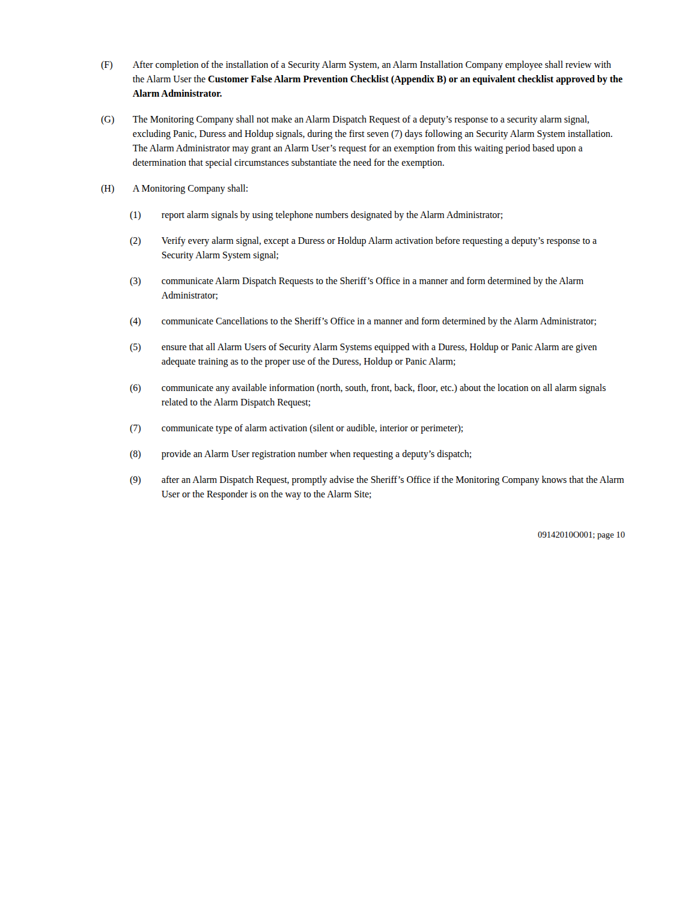(F)
After completion of the installation of a Security Alarm System, an Alarm Installation Company employee shall review with the Alarm User the Customer False Alarm Prevention Checklist (Appendix B) or an equivalent checklist approved by the Alarm Administrator.
(G)
The Monitoring Company shall not make an Alarm Dispatch Request of a deputy’s response to a security alarm signal, excluding Panic, Duress and Holdup signals, during the first seven (7) days following an Security Alarm System installation. The Alarm Administrator may grant an Alarm User’s request for an exemption from this waiting period based upon a determination that special circumstances substantiate the need for the exemption.
(H)
A Monitoring Company shall:
(1)
report alarm signals by using telephone numbers designated by the Alarm Administrator;
(2)
Verify every alarm signal, except a Duress or Holdup Alarm activation before requesting a deputy’s response to a Security Alarm System signal;
(3)
communicate Alarm Dispatch Requests to the Sheriff’s Office in a manner and form determined by the Alarm Administrator;
(4)
communicate Cancellations to the Sheriff’s Office in a manner and form determined by the Alarm Administrator;
(5)
ensure that all Alarm Users of Security Alarm Systems equipped with a Duress, Holdup or Panic Alarm are given adequate training as to the proper use of the Duress, Holdup or Panic Alarm;
(6)
communicate any available information (north, south, front, back, floor, etc.) about the location on all alarm signals related to the Alarm Dispatch Request;
(7)
communicate type of alarm activation (silent or audible, interior or perimeter);
(8)
provide an Alarm User registration number when requesting a deputy’s dispatch;
(9)
after an Alarm Dispatch Request, promptly advise the Sheriff’s Office if the Monitoring Company knows that the Alarm User or the Responder is on the way to the Alarm Site;
09142010O001; page 10